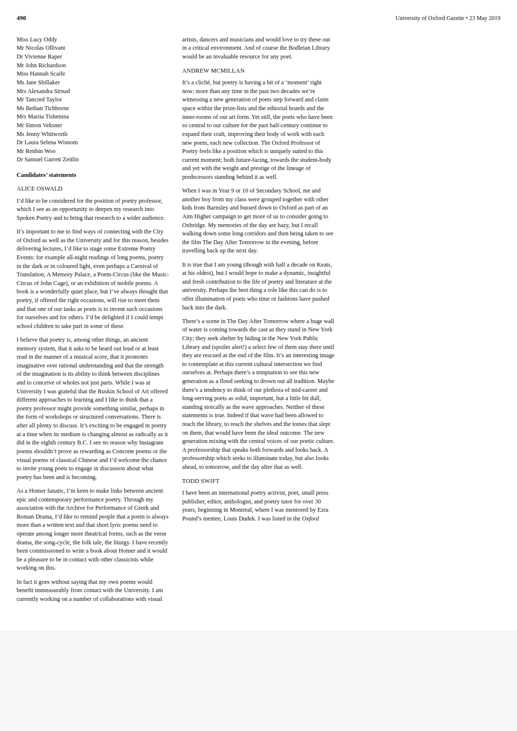490
University of Oxford Gazette • 23 May 2019
Miss Lucy Oddy
Mr Nicolas Ollivant
Dr Vivienne Raper
Mr John Richardson
Miss Hannah Scaife
Ms Jane Shillaker
Mrs Alexandra Strnad
Mr Tancred Taylor
Ms Bethan Tichborne
Mrs Mariia Tishenina
Mr Simon Veksner
Ms Jenny Whitworth
Dr Laura Selena Wisnom
Mr Renbin Woo
Dr Samuel Garrett Zeitlin
Candidates’ statements
ALICE OSWALD
I’d like to be considered for the position of poetry professor, which I see as an opportunity to deepen my research into Spoken Poetry and to bring that research to a wider audience.
It’s important to me to find ways of connecting with the City of Oxford as well as the University and for this reason, besides delivering lectures, I’d like to stage some Extreme Poetry Events: for example all-night readings of long poems, poetry in the dark or in coloured light, even perhaps a Carnival of Translation, A Memory Palace, a Poem-Circus (like the Music-Circus of John Cage), or an exhibition of mobile poems. A book is a wonderfully quiet place, but I’ve always thought that poetry, if offered the right occasions, will rise to meet them and that one of our tasks as poets is to invent such occasions for ourselves and for others. I’d be delighted if I could tempt school children to take part in some of these.
I believe that poetry is, among other things, an ancient memory system, that it asks to be heard out loud or at least read in the manner of a musical score, that it promotes imaginative over rational understanding and that the strength of the imagination is its ability to think between disciplines and to conceive of wholes not just parts. While I was at University I was grateful that the Ruskin School of Art offered different approaches to learning and I like to think that a poetry professor might provide something similar, perhaps in the form of workshops or structured conversations. There is after all plenty to discuss. It’s exciting to be engaged in poetry at a time when its medium is changing almost as radically as it did in the eighth century B.C. I see no reason why Instagram poems shouldn’t prove as rewarding as Concrete poems or the visual poems of classical Chinese and I’d welcome the chance to invite young poets to engage in discussion about what poetry has been and is becoming.
As a Homer fanatic, I’m keen to make links between ancient epic and contemporary performance poetry. Through my association with the Archive for Performance of Greek and Roman Drama, I’d like to remind people that a poem is always more than a written text and that short lyric poems need to operate among longer more theatrical forms, such as the verse drama, the song-cycle, the folk tale, the liturgy. I have recently been commissioned to write a book about Homer and it would be a pleasure to be in contact with other classicists while working on this.
In fact it goes without saying that my own poems would benefit immeasurably from contact with the University. I am currently working on a number of collaborations with visual artists, dancers and musicians and would love to try these out in a critical environment. And of course the Bodleian Library would be an invaluable resource for any poet.
ANDREW MCMILLAN
It’s a cliché, but poetry is having a bit of a ‘moment’ right now; more than any time in the past two decades we’re witnessing a new generation of poets step forward and claim space within the prize-lists and the editorial boards and the inner-rooms of our art form. Yet still, the poets who have been so central to our culture for the past half-century continue to expand their craft, improving their body of work with each new poem, each new collection. The Oxford Professor of Poetry feels like a position which is uniquely suited to this current moment; both future-facing, towards the student-body and yet with the weight and prestige of the lineage of predecessors standing behind it as well.
When I was in Year 9 or 10 of Secondary School, me and another boy from my class were grouped together with other kids from Barnsley and bussed down to Oxford as part of an Aim Higher campaign to get more of us to consider going to Oxbridge. My memories of the day are hazy, but I recall walking down some long corridors and then being taken to see the film The Day After Tomorrow in the evening, before travelling back up the next day.
It is true that I am young (though with half a decade on Keats, at his oldest), but I would hope to make a dynamic, insightful and fresh contribution to the life of poetry and literature at the university. Perhaps the best thing a role like this can do is to offer illumination of poets who time or fashions have pushed back into the dark.
There’s a scene in The Day After Tomorrow where a huge wall of water is coming towards the cast as they stand in New York City; they seek shelter by hiding in the New York Public Library and (spoiler alert!) a select few of them stay there until they are rescued at the end of the film. It’s an interesting image to contemplate at this current cultural intersection we find ourselves at. Perhaps there’s a temptation to see this new generation as a flood seeking to drown out all tradition. Maybe there’s a tendency to think of our plethora of mid-career and long-serving poets as solid, important, but a little bit dull, standing stoically as the wave approaches. Neither of these statements is true. Indeed if that wave had been allowed to reach the library, to reach the shelves and the tomes that slept on them, that would have been the ideal outcome. The new generation mixing with the central voices of our poetic culture. A professorship that speaks both forwards and looks back. A professorship which seeks to illuminate today, but also looks ahead, to tomorrow, and the day after that as well.
TODD SWIFT
I have been an international poetry activist, poet, small press publisher, editor, anthologist, and poetry tutor for over 30 years, beginning in Montreal, where I was mentored by Ezra Pound’s mentee, Louis Dudek. I was listed in the Oxford